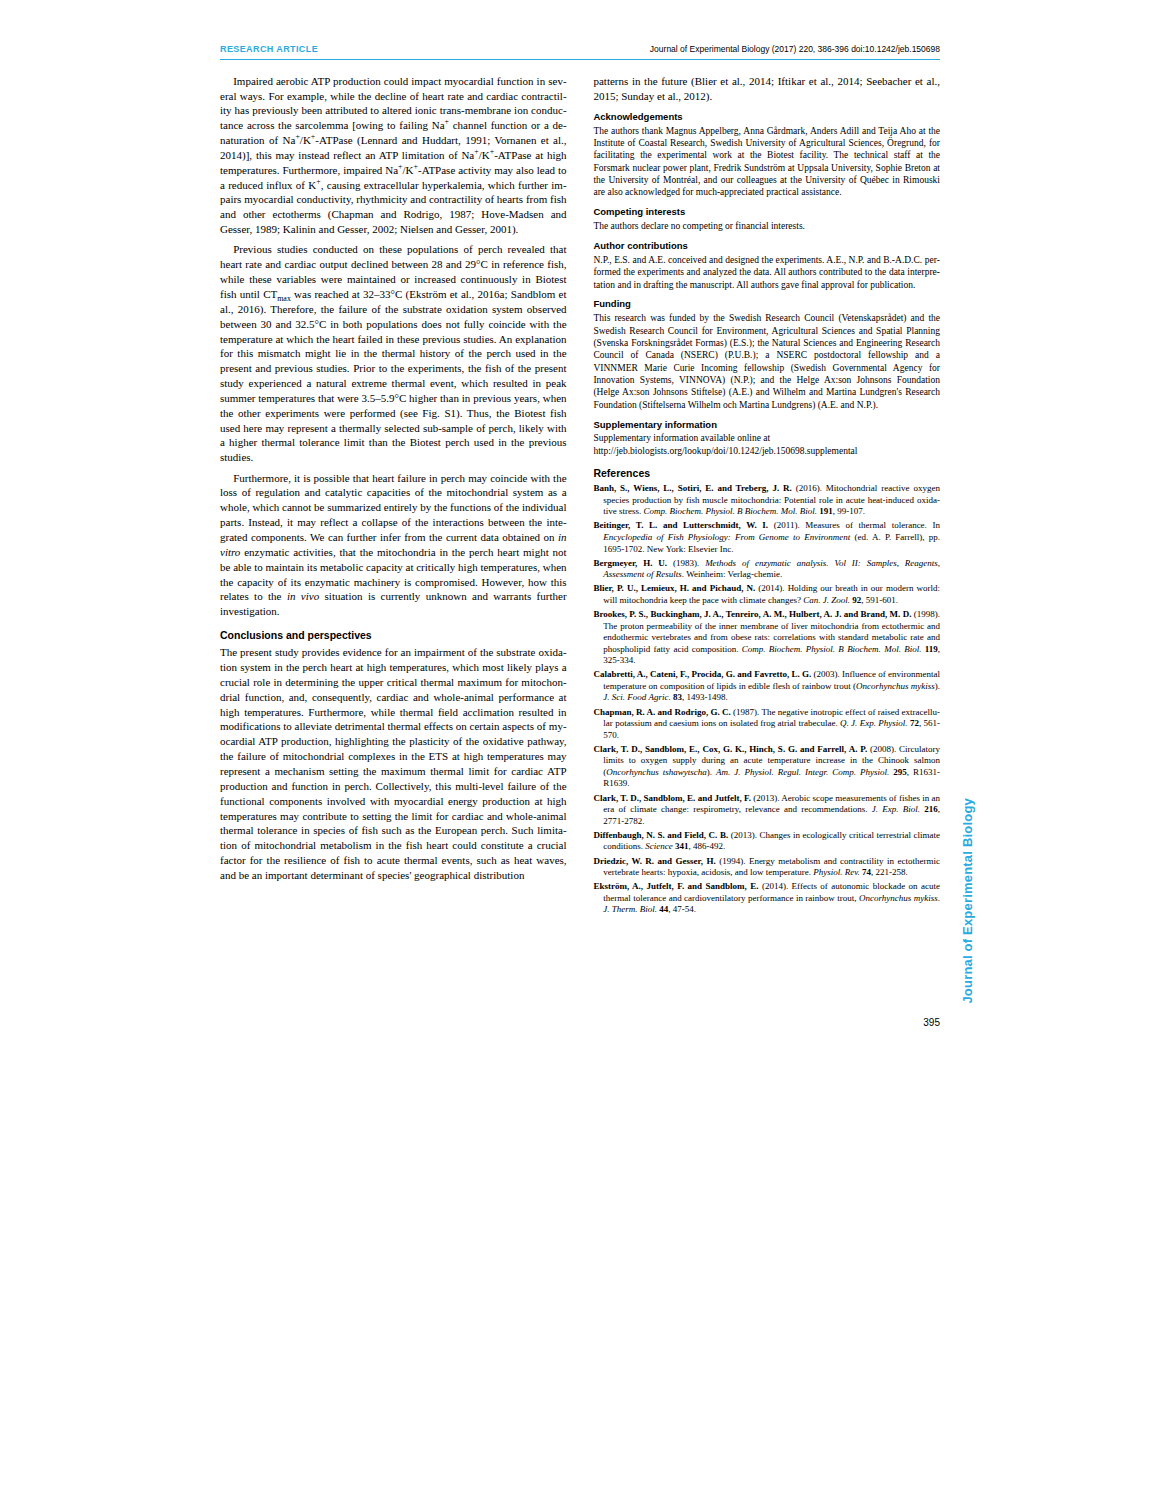RESEARCH ARTICLE
Journal of Experimental Biology (2017) 220, 386-396 doi:10.1242/jeb.150698
Impaired aerobic ATP production could impact myocardial function in several ways. For example, while the decline of heart rate and cardiac contractility has previously been attributed to altered ionic trans-membrane ion conductance across the sarcolemma [owing to failing Na+ channel function or a denaturation of Na+/K+-ATPase (Lennard and Huddart, 1991; Vornanen et al., 2014)], this may instead reflect an ATP limitation of Na+/K+-ATPase at high temperatures. Furthermore, impaired Na+/K+-ATPase activity may also lead to a reduced influx of K+, causing extracellular hyperkalemia, which further impairs myocardial conductivity, rhythmicity and contractility of hearts from fish and other ectotherms (Chapman and Rodrigo, 1987; Hove-Madsen and Gesser, 1989; Kalinin and Gesser, 2002; Nielsen and Gesser, 2001).
Previous studies conducted on these populations of perch revealed that heart rate and cardiac output declined between 28 and 29°C in reference fish, while these variables were maintained or increased continuously in Biotest fish until CTmax was reached at 32–33°C (Ekström et al., 2016a; Sandblom et al., 2016). Therefore, the failure of the substrate oxidation system observed between 30 and 32.5°C in both populations does not fully coincide with the temperature at which the heart failed in these previous studies. An explanation for this mismatch might lie in the thermal history of the perch used in the present and previous studies. Prior to the experiments, the fish of the present study experienced a natural extreme thermal event, which resulted in peak summer temperatures that were 3.5–5.9°C higher than in previous years, when the other experiments were performed (see Fig. S1). Thus, the Biotest fish used here may represent a thermally selected sub-sample of perch, likely with a higher thermal tolerance limit than the Biotest perch used in the previous studies.
Furthermore, it is possible that heart failure in perch may coincide with the loss of regulation and catalytic capacities of the mitochondrial system as a whole, which cannot be summarized entirely by the functions of the individual parts. Instead, it may reflect a collapse of the interactions between the integrated components. We can further infer from the current data obtained on in vitro enzymatic activities, that the mitochondria in the perch heart might not be able to maintain its metabolic capacity at critically high temperatures, when the capacity of its enzymatic machinery is compromised. However, how this relates to the in vivo situation is currently unknown and warrants further investigation.
Conclusions and perspectives
The present study provides evidence for an impairment of the substrate oxidation system in the perch heart at high temperatures, which most likely plays a crucial role in determining the upper critical thermal maximum for mitochondrial function, and, consequently, cardiac and whole-animal performance at high temperatures. Furthermore, while thermal field acclimation resulted in modifications to alleviate detrimental thermal effects on certain aspects of myocardial ATP production, highlighting the plasticity of the oxidative pathway, the failure of mitochondrial complexes in the ETS at high temperatures may represent a mechanism setting the maximum thermal limit for cardiac ATP production and function in perch. Collectively, this multi-level failure of the functional components involved with myocardial energy production at high temperatures may contribute to setting the limit for cardiac and whole-animal thermal tolerance in species of fish such as the European perch. Such limitation of mitochondrial metabolism in the fish heart could constitute a crucial factor for the resilience of fish to acute thermal events, such as heat waves, and be an important determinant of species' geographical distribution
patterns in the future (Blier et al., 2014; Iftikar et al., 2014; Seebacher et al., 2015; Sunday et al., 2012).
Acknowledgements
The authors thank Magnus Appelberg, Anna Gårdmark, Anders Adill and Teija Aho at the Institute of Coastal Research, Swedish University of Agricultural Sciences, Öregrund, for facilitating the experimental work at the Biotest facility. The technical staff at the Forsmark nuclear power plant, Fredrik Sundström at Uppsala University, Sophie Breton at the University of Montréal, and our colleagues at the University of Québec in Rimouski are also acknowledged for much-appreciated practical assistance.
Competing interests
The authors declare no competing or financial interests.
Author contributions
N.P., E.S. and A.E. conceived and designed the experiments. A.E., N.P. and B.-A.D.C. performed the experiments and analyzed the data. All authors contributed to the data interpretation and in drafting the manuscript. All authors gave final approval for publication.
Funding
This research was funded by the Swedish Research Council (Vetenskapsrådet) and the Swedish Research Council for Environment, Agricultural Sciences and Spatial Planning (Svenska Forskningsrådet Formas) (E.S.); the Natural Sciences and Engineering Research Council of Canada (NSERC) (P.U.B.); a NSERC postdoctoral fellowship and a VINNMER Marie Curie Incoming fellowship (Swedish Governmental Agency for Innovation Systems, VINNOVA) (N.P.); and the Helge Ax:son Johnsons Foundation (Helge Ax:son Johnsons Stiftelse) (A.E.) and Wilhelm and Martina Lundgren's Research Foundation (Stiftelserna Wilhelm och Martina Lundgrens) (A.E. and N.P.).
Supplementary information
Supplementary information available online at
http://jeb.biologists.org/lookup/doi/10.1242/jeb.150698.supplemental
References
Banh, S., Wiens, L., Sotiri, E. and Treberg, J. R. (2016). Mitochondrial reactive oxygen species production by fish muscle mitochondria: Potential role in acute heat-induced oxidative stress. Comp. Biochem. Physiol. B Biochem. Mol. Biol. 191, 99-107.
Beitinger, T. L. and Lutterschmidt, W. I. (2011). Measures of thermal tolerance. In Encyclopedia of Fish Physiology: From Genome to Environment (ed. A. P. Farrell), pp. 1695-1702. New York: Elsevier Inc.
Bergmeyer, H. U. (1983). Methods of enzymatic analysis. Vol II: Samples, Reagents, Assessment of Results. Weinheim: Verlag-chemie.
Blier, P. U., Lemieux, H. and Pichaud, N. (2014). Holding our breath in our modern world: will mitochondria keep the pace with climate changes? Can. J. Zool. 92, 591-601.
Brookes, P. S., Buckingham, J. A., Tenreiro, A. M., Hulbert, A. J. and Brand, M. D. (1998). The proton permeability of the inner membrane of liver mitochondria from ectothermic and endothermic vertebrates and from obese rats: correlations with standard metabolic rate and phospholipid fatty acid composition. Comp. Biochem. Physiol. B Biochem. Mol. Biol. 119, 325-334.
Calabretti, A., Cateni, F., Procida, G. and Favretto, L. G. (2003). Influence of environmental temperature on composition of lipids in edible flesh of rainbow trout (Oncorhynchus mykiss). J. Sci. Food Agric. 83, 1493-1498.
Chapman, R. A. and Rodrigo, G. C. (1987). The negative inotropic effect of raised extracellular potassium and caesium ions on isolated frog atrial trabeculae. Q. J. Exp. Physiol. 72, 561-570.
Clark, T. D., Sandblom, E., Cox, G. K., Hinch, S. G. and Farrell, A. P. (2008). Circulatory limits to oxygen supply during an acute temperature increase in the Chinook salmon (Oncorhynchus tshawytscha). Am. J. Physiol. Regul. Integr. Comp. Physiol. 295, R1631-R1639.
Clark, T. D., Sandblom, E. and Jutfelt, F. (2013). Aerobic scope measurements of fishes in an era of climate change: respirometry, relevance and recommendations. J. Exp. Biol. 216, 2771-2782.
Diffenbaugh, N. S. and Field, C. B. (2013). Changes in ecologically critical terrestrial climate conditions. Science 341, 486-492.
Driedzic, W. R. and Gesser, H. (1994). Energy metabolism and contractility in ectothermic vertebrate hearts: hypoxia, acidosis, and low temperature. Physiol. Rev. 74, 221-258.
Ekström, A., Jutfelt, F. and Sandblom, E. (2014). Effects of autonomic blockade on acute thermal tolerance and cardioventilatory performance in rainbow trout, Oncorhynchus mykiss. J. Therm. Biol. 44, 47-54.
Journal of Experimental Biology
395